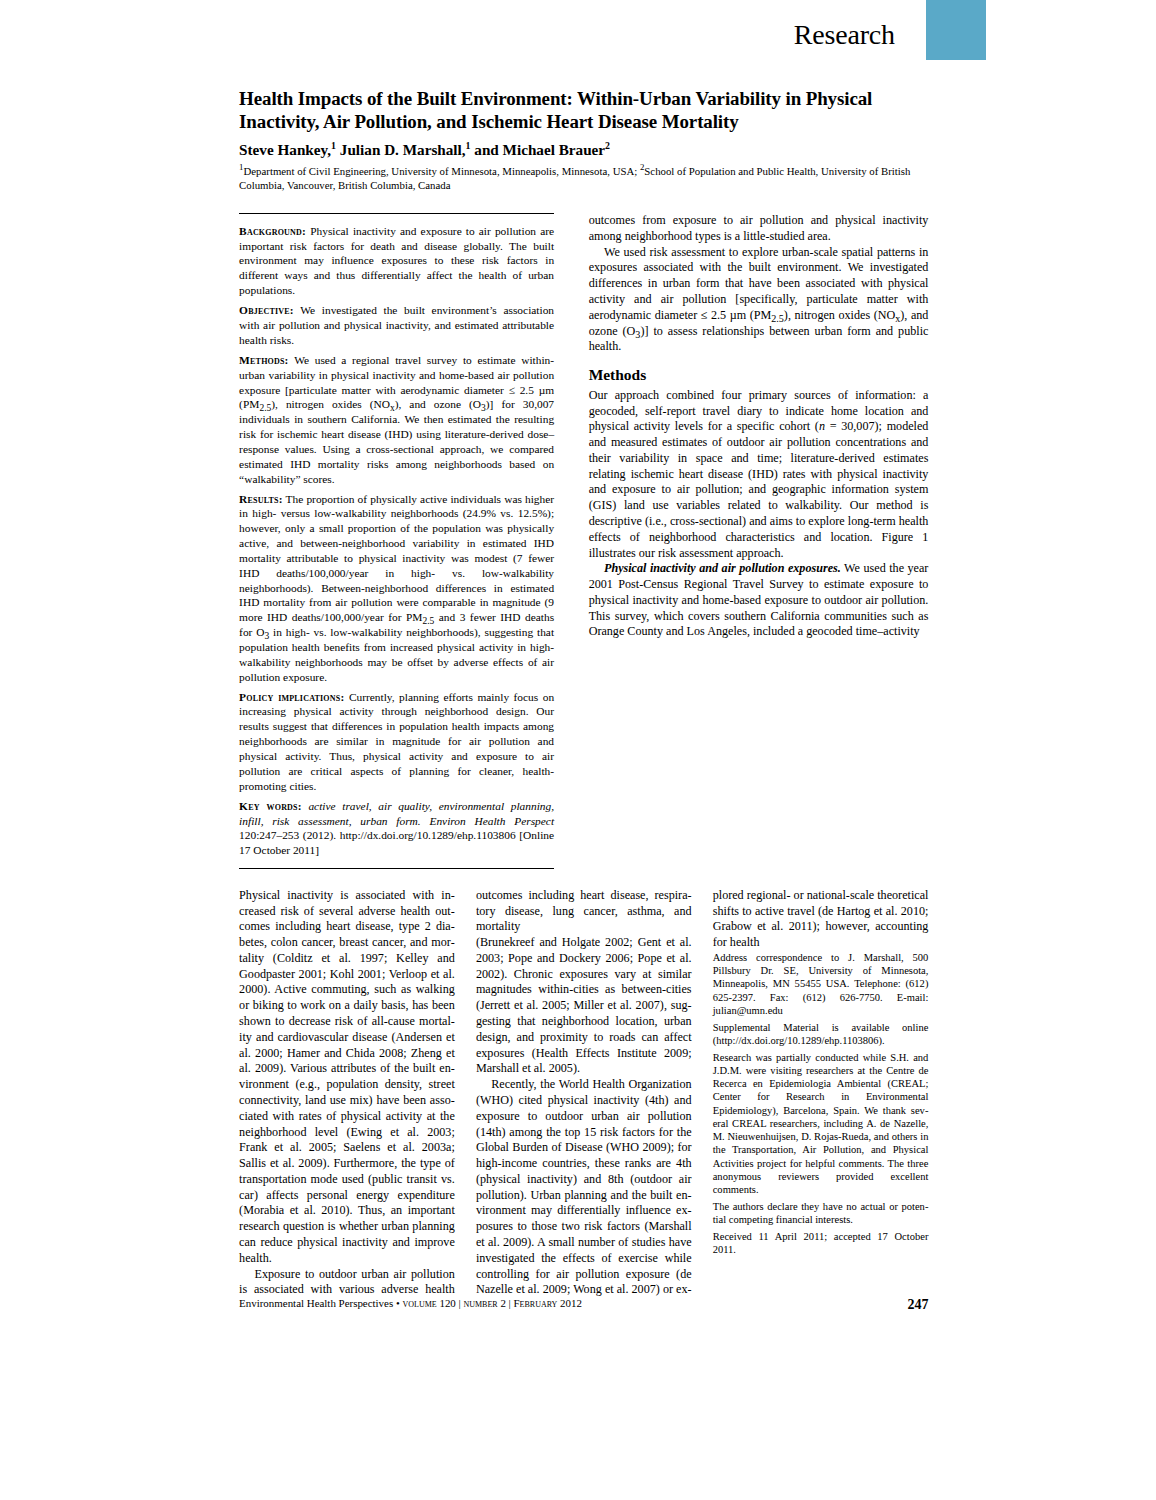Research
Health Impacts of the Built Environment: Within-Urban Variability in Physical Inactivity, Air Pollution, and Ischemic Heart Disease Mortality
Steve Hankey,1 Julian D. Marshall,1 and Michael Brauer2
1Department of Civil Engineering, University of Minnesota, Minneapolis, Minnesota, USA; 2School of Population and Public Health, University of British Columbia, Vancouver, British Columbia, Canada
Background: Physical inactivity and exposure to air pollution are important risk factors for death and disease globally. The built environment may influence exposures to these risk factors in different ways and thus differentially affect the health of urban populations.
Objective: We investigated the built environment’s association with air pollution and physical inactivity, and estimated attributable health risks.
Methods: We used a regional travel survey to estimate within-urban variability in physical inactivity and home-based air pollution exposure [particulate matter with aerodynamic diameter ≤ 2.5 µm (PM2.5), nitrogen oxides (NOx), and ozone (O3)] for 30,007 individuals in southern California. We then estimated the resulting risk for ischemic heart disease (IHD) using literature-derived dose–response values. Using a cross-sectional approach, we compared estimated IHD mortality risks among neighborhoods based on “walkability” scores.
Results: The proportion of physically active individuals was higher in high- versus low-walkability neighborhoods (24.9% vs. 12.5%); however, only a small proportion of the population was physically active, and between-neighborhood variability in estimated IHD mortality attributable to physical inactivity was modest (7 fewer IHD deaths/100,000/year in high- vs. low-walkability neighborhoods). Between-neighborhood differences in estimated IHD mortality from air pollution were comparable in magnitude (9 more IHD deaths/100,000/year for PM2.5 and 3 fewer IHD deaths for O3 in high- vs. low-walkability neighborhoods), suggesting that population health benefits from increased physical activity in high-walkability neighborhoods may be offset by adverse effects of air pollution exposure.
Policy implications: Currently, planning efforts mainly focus on increasing physical activity through neighborhood design. Our results suggest that differences in population health impacts among neighborhoods are similar in magnitude for air pollution and physical activity. Thus, physical activity and exposure to air pollution are critical aspects of planning for cleaner, health-promoting cities.
Key words: active travel, air quality, environmental planning, infill, risk assessment, urban form. Environ Health Perspect 120:247–253 (2012). http://dx.doi.org/10.1289/ehp.1103806 [Online 17 October 2011]
outcomes from exposure to air pollution and physical inactivity among neighborhood types is a little-studied area.
We used risk assessment to explore urban-scale spatial patterns in exposures associated with the built environment. We investigated differences in urban form that have been associated with physical activity and air pollution [specifically, particulate matter with aerodynamic diameter ≤ 2.5 µm (PM2.5), nitrogen oxides (NOx), and ozone (O3)] to assess relationships between urban form and public health.
Methods
Our approach combined four primary sources of information: a geocoded, self-report travel diary to indicate home location and physical activity levels for a specific cohort (n = 30,007); modeled and measured estimates of outdoor air pollution concentrations and their variability in space and time; literature-derived estimates relating ischemic heart disease (IHD) rates with physical inactivity and exposure to air pollution; and geographic information system (GIS) land use variables related to walkability. Our method is descriptive (i.e., cross-sectional) and aims to explore long-term health effects of neighborhood characteristics and location. Figure 1 illustrates our risk assessment approach.
Physical inactivity and air pollution exposures. We used the year 2001 Post-Census Regional Travel Survey to estimate exposure to physical inactivity and home-based exposure to outdoor air pollution. This survey, which covers southern California communities such as Orange County and Los Angeles, included a geocoded time–activity
Physical inactivity is associated with increased risk of several adverse health outcomes including heart disease, type 2 diabetes, colon cancer, breast cancer, and mortality (Colditz et al. 1997; Kelley and Goodpaster 2001; Kohl 2001; Verloop et al. 2000). Active commuting, such as walking or biking to work on a daily basis, has been shown to decrease risk of all-cause mortality and cardiovascular disease (Andersen et al. 2000; Hamer and Chida 2008; Zheng et al. 2009). Various attributes of the built environment (e.g., population density, street connectivity, land use mix) have been associated with rates of physical activity at the neighborhood level (Ewing et al. 2003; Frank et al. 2005; Saelens et al. 2003a; Sallis et al. 2009). Furthermore, the type of transportation mode used (public transit vs. car) affects personal energy expenditure (Morabia et al. 2010). Thus, an important research question is whether urban planning can reduce physical inactivity and improve health.
Exposure to outdoor urban air pollution is associated with various adverse health outcomes including heart disease, respiratory disease, lung cancer, asthma, and mortality
(Brunekreef and Holgate 2002; Gent et al. 2003; Pope and Dockery 2006; Pope et al. 2002). Chronic exposures vary at similar magnitudes within-cities as between-cities (Jerrett et al. 2005; Miller et al. 2007), suggesting that neighborhood location, urban design, and proximity to roads can affect exposures (Health Effects Institute 2009; Marshall et al. 2005).
Recently, the World Health Organization (WHO) cited physical inactivity (4th) and exposure to outdoor urban air pollution (14th) among the top 15 risk factors for the Global Burden of Disease (WHO 2009); for high-income countries, these ranks are 4th (physical inactivity) and 8th (outdoor air pollution). Urban planning and the built environment may differentially influence exposures to those two risk factors (Marshall et al. 2009). A small number of studies have investigated the effects of exercise while controlling for air pollution exposure (de Nazelle et al. 2009; Wong et al. 2007) or explored regional- or national-scale theoretical shifts to active travel (de Hartog et al. 2010; Grabow et al. 2011); however, accounting for health
Address correspondence to J. Marshall, 500 Pillsbury Dr. SE, University of Minnesota, Minneapolis, MN 55455 USA. Telephone: (612) 625-2397. Fax: (612) 626-7750. E-mail: julian@umn.edu
Supplemental Material is available online (http://dx.doi.org/10.1289/ehp.1103806).
Research was partially conducted while S.H. and J.D.M. were visiting researchers at the Centre de Recerca en Epidemiologia Ambiental (CREAL; Center for Research in Environmental Epidemiology), Barcelona, Spain. We thank several CREAL researchers, including A. de Nazelle, M. Nieuwenhuijsen, D. Rojas-Rueda, and others in the Transportation, Air Pollution, and Physical Activities project for helpful comments. The three anonymous reviewers provided excellent comments.
The authors declare they have no actual or potential competing financial interests.
Received 11 April 2011; accepted 17 October 2011.
Environmental Health Perspectives • volume 120 | number 2 | February 2012
247